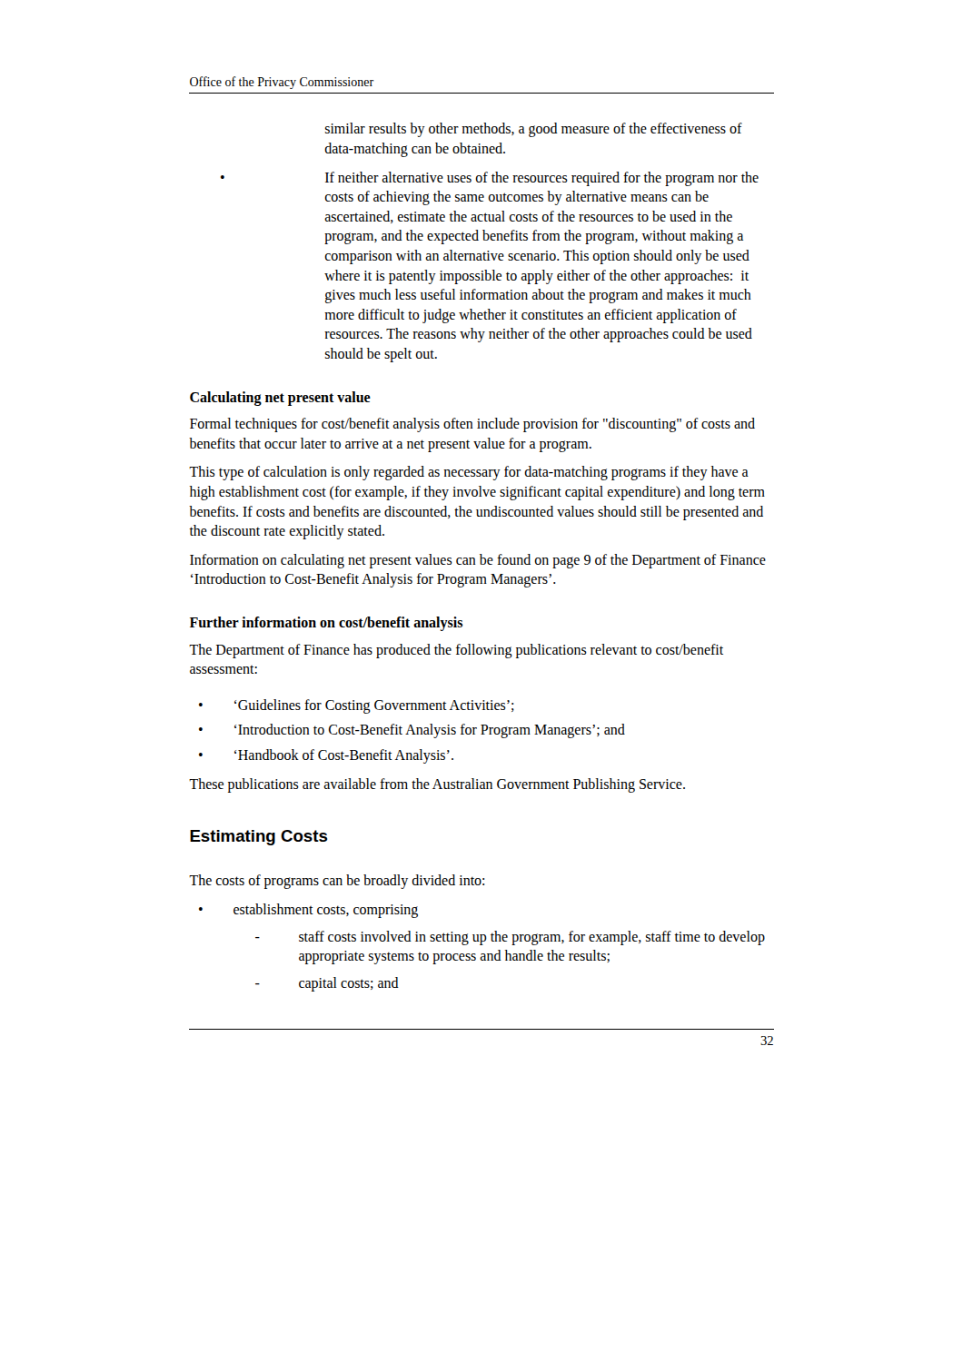Office of the Privacy Commissioner
similar results by other methods, a good measure of the effectiveness of data-matching can be obtained.
If neither alternative uses of the resources required for the program nor the costs of achieving the same outcomes by alternative means can be ascertained, estimate the actual costs of the resources to be used in the program, and the expected benefits from the program, without making a comparison with an alternative scenario. This option should only be used where it is patently impossible to apply either of the other approaches: it gives much less useful information about the program and makes it much more difficult to judge whether it constitutes an efficient application of resources. The reasons why neither of the other approaches could be used should be spelt out.
Calculating net present value
Formal techniques for cost/benefit analysis often include provision for "discounting" of costs and benefits that occur later to arrive at a net present value for a program.
This type of calculation is only regarded as necessary for data-matching programs if they have a high establishment cost (for example, if they involve significant capital expenditure) and long term benefits. If costs and benefits are discounted, the undiscounted values should still be presented and the discount rate explicitly stated.
Information on calculating net present values can be found on page 9 of the Department of Finance ‘Introduction to Cost-Benefit Analysis for Program Managers’.
Further information on cost/benefit analysis
The Department of Finance has produced the following publications relevant to cost/benefit assessment:
‘Guidelines for Costing Government Activities’;
‘Introduction to Cost-Benefit Analysis for Program Managers’; and
‘Handbook of Cost-Benefit Analysis’.
These publications are available from the Australian Government Publishing Service.
Estimating Costs
The costs of programs can be broadly divided into:
establishment costs, comprising
staff costs involved in setting up the program, for example, staff time to develop appropriate systems to process and handle the results;
capital costs; and
32